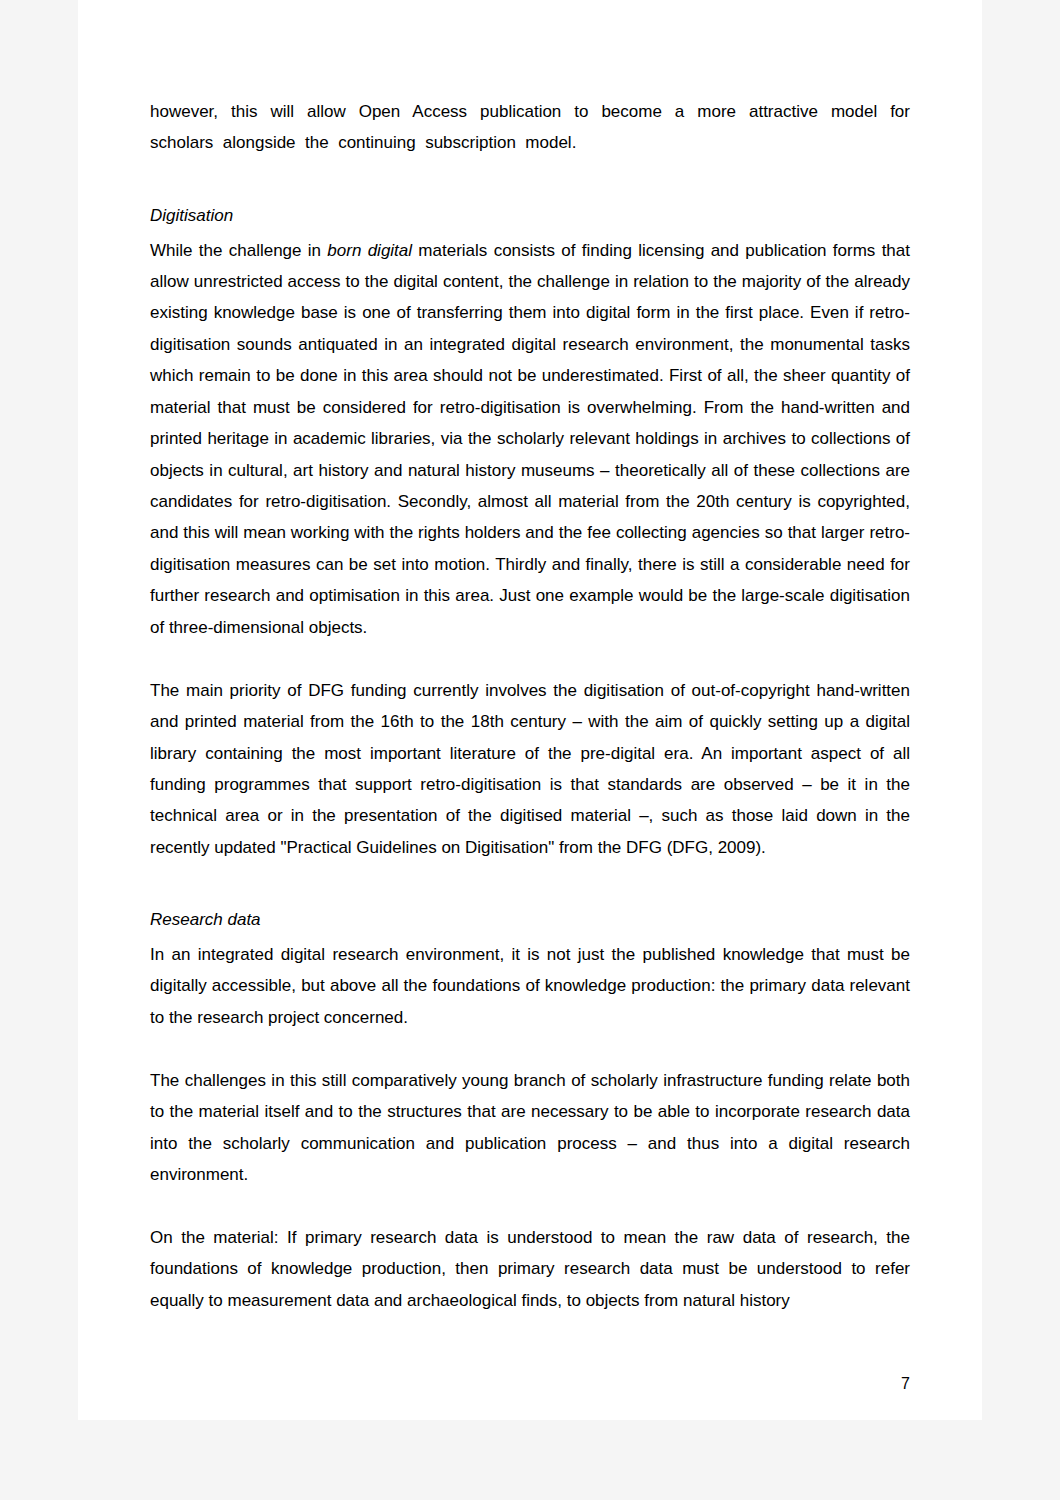however, this will allow Open Access publication to become a more attractive model for scholars alongside the continuing subscription model.
Digitisation
While the challenge in born digital materials consists of finding licensing and publication forms that allow unrestricted access to the digital content, the challenge in relation to the majority of the already existing knowledge base is one of transferring them into digital form in the first place. Even if retro-digitisation sounds antiquated in an integrated digital research environment, the monumental tasks which remain to be done in this area should not be underestimated. First of all, the sheer quantity of material that must be considered for retro-digitisation is overwhelming. From the hand-written and printed heritage in academic libraries, via the scholarly relevant holdings in archives to collections of objects in cultural, art history and natural history museums – theoretically all of these collections are candidates for retro-digitisation. Secondly, almost all material from the 20th century is copyrighted, and this will mean working with the rights holders and the fee collecting agencies so that larger retro-digitisation measures can be set into motion. Thirdly and finally, there is still a considerable need for further research and optimisation in this area. Just one example would be the large-scale digitisation of three-dimensional objects.
The main priority of DFG funding currently involves the digitisation of out-of-copyright hand-written and printed material from the 16th to the 18th century – with the aim of quickly setting up a digital library containing the most important literature of the pre-digital era. An important aspect of all funding programmes that support retro-digitisation is that standards are observed – be it in the technical area or in the presentation of the digitised material –, such as those laid down in the recently updated "Practical Guidelines on Digitisation" from the DFG (DFG, 2009).
Research data
In an integrated digital research environment, it is not just the published knowledge that must be digitally accessible, but above all the foundations of knowledge production: the primary data relevant to the research project concerned.
The challenges in this still comparatively young branch of scholarly infrastructure funding relate both to the material itself and to the structures that are necessary to be able to incorporate research data into the scholarly communication and publication process – and thus into a digital research environment.
On the material: If primary research data is understood to mean the raw data of research, the foundations of knowledge production, then primary research data must be understood to refer equally to measurement data and archaeological finds, to objects from natural history
7